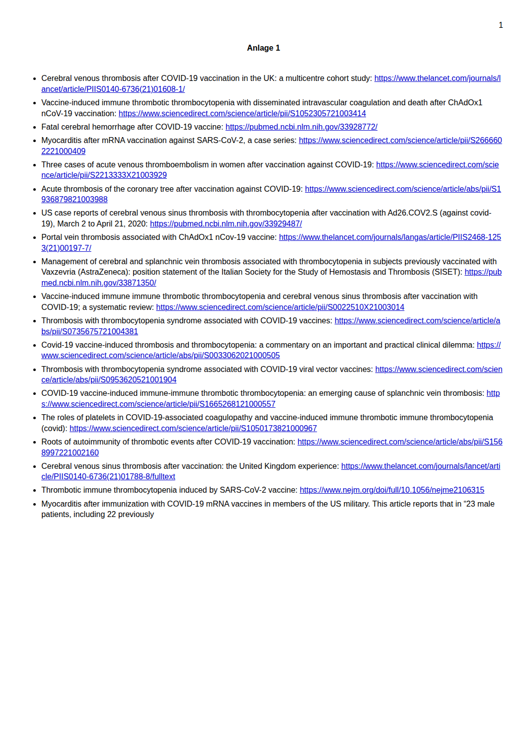1
Anlage 1
Cerebral venous thrombosis after COVID-19 vaccination in the UK: a multicentre cohort study: https://www.thelancet.com/journals/lancet/article/PIIS0140-6736(21)01608-1/
Vaccine-induced immune thrombotic thrombocytopenia with disseminated intravascular coagulation and death after ChAdOx1 nCoV-19 vaccination: https://www.sciencedirect.com/science/article/pii/S1052305721003414
Fatal cerebral hemorrhage after COVID-19 vaccine: https://pubmed.ncbi.nlm.nih.gov/33928772/
Myocarditis after mRNA vaccination against SARS-CoV-2, a case series: https://www.sciencedirect.com/science/article/pii/S2666602221000409
Three cases of acute venous thromboembolism in women after vaccination against COVID-19: https://www.sciencedirect.com/science/article/pii/S2213333X21003929
Acute thrombosis of the coronary tree after vaccination against COVID-19: https://www.sciencedirect.com/science/article/abs/pii/S1936879821003988
US case reports of cerebral venous sinus thrombosis with thrombocytopenia after vaccination with Ad26.COV2.S (against covid-19), March 2 to April 21, 2020: https://pubmed.ncbi.nlm.nih.gov/33929487/
Portal vein thrombosis associated with ChAdOx1 nCov-19 vaccine: https://www.thelancet.com/journals/langas/article/PIIS2468-1253(21)00197-7/
Management of cerebral and splanchnic vein thrombosis associated with thrombocytopenia in subjects previously vaccinated with Vaxzevria (AstraZeneca): position statement of the Italian Society for the Study of Hemostasis and Thrombosis (SISET): https://pubmed.ncbi.nlm.nih.gov/33871350/
Vaccine-induced immune immune thrombotic thrombocytopenia and cerebral venous sinus thrombosis after vaccination with COVID-19; a systematic review: https://www.sciencedirect.com/science/article/pii/S0022510X21003014
Thrombosis with thrombocytopenia syndrome associated with COVID-19 vaccines: https://www.sciencedirect.com/science/article/abs/pii/S0735675721004381
Covid-19 vaccine-induced thrombosis and thrombocytopenia: a commentary on an important and practical clinical dilemma: https://www.sciencedirect.com/science/article/abs/pii/S0033062021000505
Thrombosis with thrombocytopenia syndrome associated with COVID-19 viral vector vaccines: https://www.sciencedirect.com/science/article/abs/pii/S0953620521001904
COVID-19 vaccine-induced immune-immune thrombotic thrombocytopenia: an emerging cause of splanchnic vein thrombosis: https://www.sciencedirect.com/science/article/pii/S1665268121000557
The roles of platelets in COVID-19-associated coagulopathy and vaccine-induced immune thrombotic immune thrombocytopenia (covid): https://www.sciencedirect.com/science/article/pii/S1050173821000967
Roots of autoimmunity of thrombotic events after COVID-19 vaccination: https://www.sciencedirect.com/science/article/abs/pii/S1568997221002160
Cerebral venous sinus thrombosis after vaccination: the United Kingdom experience: https://www.thelancet.com/journals/lancet/article/PIIS0140-6736(21)01788-8/fulltext
Thrombotic immune thrombocytopenia induced by SARS-CoV-2 vaccine: https://www.nejm.org/doi/full/10.1056/nejme2106315
Myocarditis after immunization with COVID-19 mRNA vaccines in members of the US military. This article reports that in “23 male patients, including 22 previously